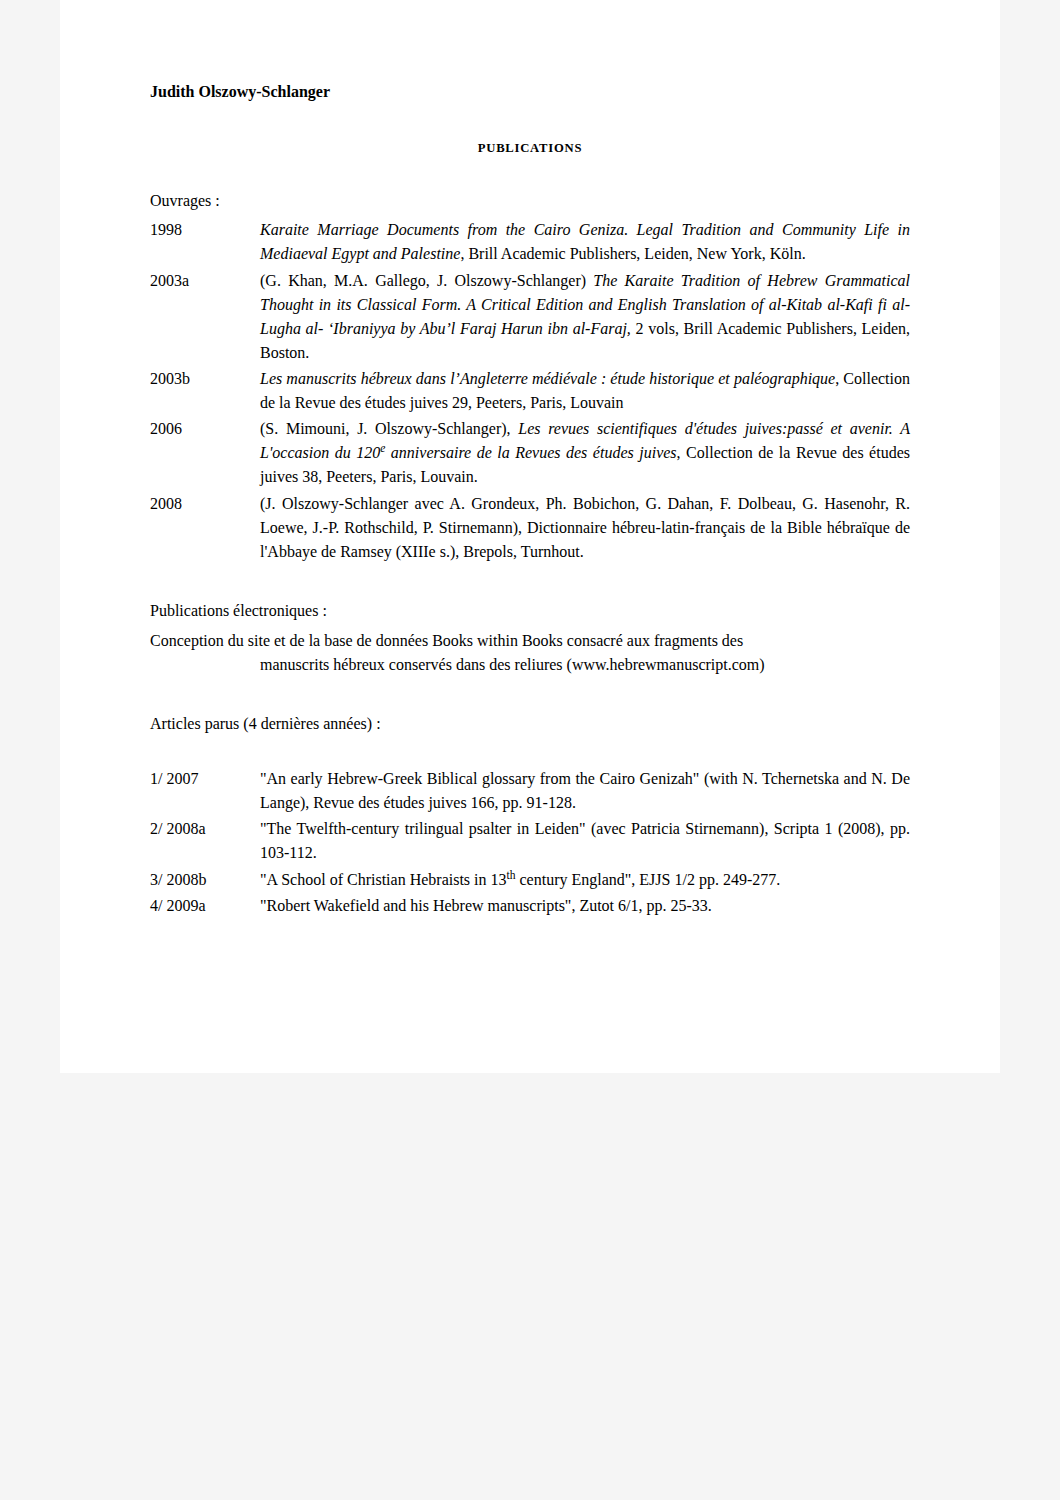Judith Olszowy-Schlanger
PUBLICATIONS
Ouvrages :
1998
Karaite Marriage Documents from the Cairo Geniza. Legal Tradition and Community Life in Mediaeval Egypt and Palestine, Brill Academic Publishers, Leiden, New York, Köln.
2003a
(G. Khan, M.A. Gallego, J. Olszowy-Schlanger) The Karaite Tradition of Hebrew Grammatical Thought in its Classical Form. A Critical Edition and English Translation of al-Kitab al-Kafi fi al-Lugha al- ‘Ibraniyya by Abu’l Faraj Harun ibn al-Faraj, 2 vols, Brill Academic Publishers, Leiden, Boston.
2003b
Les manuscrits hébreux dans l’Angleterre médiévale : étude historique et paléographique, Collection de la Revue des études juives 29, Peeters, Paris, Louvain
2006
(S. Mimouni, J. Olszowy-Schlanger), Les revues scientifiques d'études juives:passé et avenir. A L'occasion du 120e anniversaire de la Revues des études juives, Collection de la Revue des études juives 38, Peeters, Paris, Louvain.
2008
(J. Olszowy-Schlanger avec A. Grondeux, Ph. Bobichon, G. Dahan, F. Dolbeau, G. Hasenohr, R. Loewe, J.-P. Rothschild, P. Stirnemann), Dictionnaire hébreu-latin-français de la Bible hébraïque de l'Abbaye de Ramsey (XIIIe s.), Brepols, Turnhout.
Publications électroniques :
Conception du site et de la base de données Books within Books consacré aux fragments desmanuscrits hébreux conservés dans des reliures (www.hebrewmanuscript.com)
Articles parus (4 dernières années) :
1/ 2007
"An early Hebrew-Greek Biblical glossary from the Cairo Genizah" (with N. Tchernetska and N. De Lange), Revue des études juives 166, pp. 91-128.
2/ 2008a
"The Twelfth-century trilingual psalter in Leiden" (avec Patricia Stirnemann), Scripta 1 (2008), pp. 103-112.
3/ 2008b
"A School of Christian Hebraists in 13th century England", EJJS 1/2 pp. 249-277.
4/ 2009a
"Robert Wakefield and his Hebrew manuscripts", Zutot 6/1, pp. 25-33.